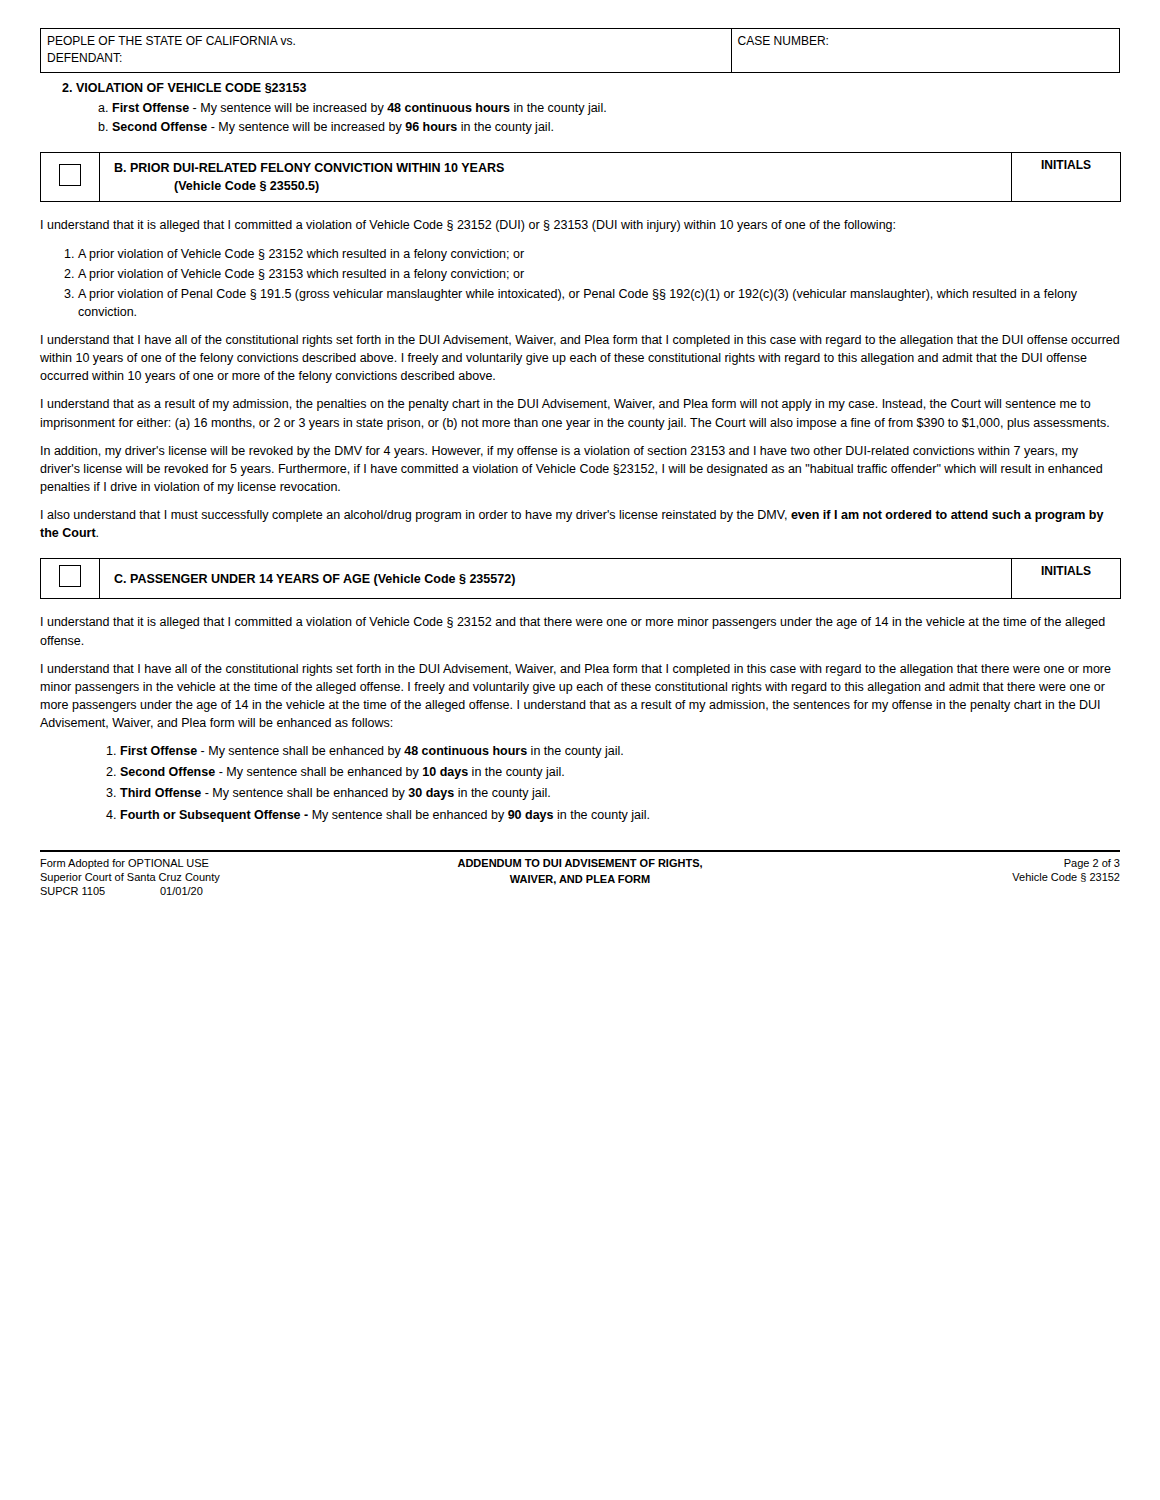| PEOPLE OF THE STATE OF CALIFORNIA vs. DEFENDANT: | CASE NUMBER: |
VIOLATION OF VEHICLE CODE §23153
First Offense - My sentence will be increased by 48 continuous hours in the county jail.
Second Offense - My sentence will be increased by 96 hours in the county jail.
B. PRIOR DUI-RELATED FELONY CONVICTION WITHIN 10 YEARS (Vehicle Code § 23550.5)
INITIALS
I understand that it is alleged that I committed a violation of Vehicle Code § 23152 (DUI) or § 23153 (DUI with injury) within 10 years of one of the following:
A prior violation of Vehicle Code § 23152 which resulted in a felony conviction; or
A prior violation of Vehicle Code § 23153 which resulted in a felony conviction; or
A prior violation of Penal Code § 191.5 (gross vehicular manslaughter while intoxicated), or Penal Code §§ 192(c)(1) or 192(c)(3) (vehicular manslaughter), which resulted in a felony conviction.
I understand that I have all of the constitutional rights set forth in the DUI Advisement, Waiver, and Plea form that I completed in this case with regard to the allegation that the DUI offense occurred within 10 years of one of the felony convictions described above. I freely and voluntarily give up each of these constitutional rights with regard to this allegation and admit that the DUI offense occurred within 10 years of one or more of the felony convictions described above.
I understand that as a result of my admission, the penalties on the penalty chart in the DUI Advisement, Waiver, and Plea form will not apply in my case. Instead, the Court will sentence me to imprisonment for either: (a) 16 months, or 2 or 3 years in state prison, or (b) not more than one year in the county jail. The Court will also impose a fine of from $390 to $1,000, plus assessments.
In addition, my driver's license will be revoked by the DMV for 4 years. However, if my offense is a violation of section 23153 and I have two other DUI-related convictions within 7 years, my driver's license will be revoked for 5 years. Furthermore, if I have committed a violation of Vehicle Code §23152, I will be designated as an "habitual traffic offender" which will result in enhanced penalties if I drive in violation of my license revocation.
I also understand that I must successfully complete an alcohol/drug program in order to have my driver's license reinstated by the DMV, even if I am not ordered to attend such a program by the Court.
C. PASSENGER UNDER 14 YEARS OF AGE (Vehicle Code § 235572)
INITIALS
I understand that it is alleged that I committed a violation of Vehicle Code § 23152 and that there were one or more minor passengers under the age of 14 in the vehicle at the time of the alleged offense.
I understand that I have all of the constitutional rights set forth in the DUI Advisement, Waiver, and Plea form that I completed in this case with regard to the allegation that there were one or more minor passengers in the vehicle at the time of the alleged offense. I freely and voluntarily give up each of these constitutional rights with regard to this allegation and admit that there were one or more passengers under the age of 14 in the vehicle at the time of the alleged offense. I understand that as a result of my admission, the sentences for my offense in the penalty chart in the DUI Advisement, Waiver, and Plea form will be enhanced as follows:
First Offense - My sentence shall be enhanced by 48 continuous hours in the county jail.
Second Offense - My sentence shall be enhanced by 10 days in the county jail.
Third Offense - My sentence shall be enhanced by 30 days in the county jail.
Fourth or Subsequent Offense - My sentence shall be enhanced by 90 days in the county jail.
Form Adopted for OPTIONAL USE
Superior Court of Santa Cruz County
SUPCR 110501/01/20
ADDENDUM TO DUI ADVISEMENT OF RIGHTS,
WAIVER, AND PLEA FORM
Page 2 of 3
Vehicle Code § 23152